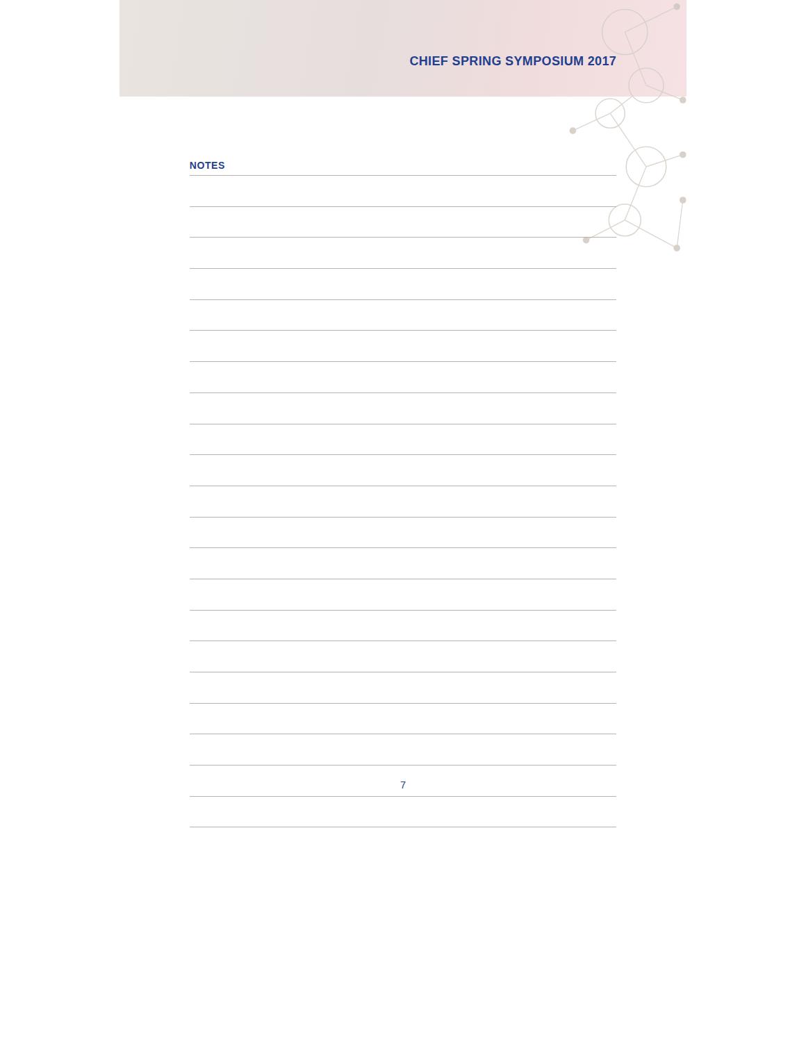Chief Spring Symposium 2017
NOTES
7